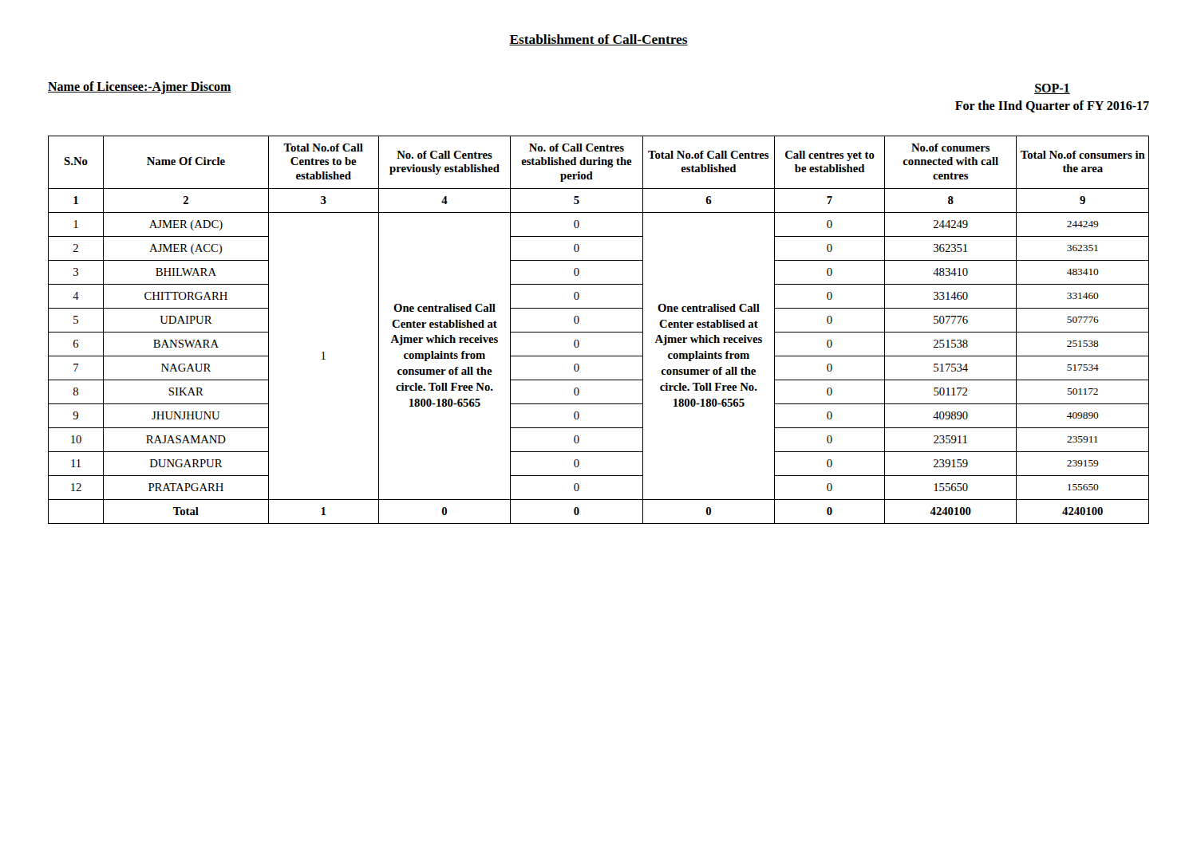Establishment of Call-Centres
Name of Licensee:-Ajmer Discom
SOP-1
For the IInd Quarter of FY 2016-17
| S.No | Name Of Circle | Total No.of Call Centres to be established | No. of Call Centres previously established | No. of Call Centres established during the period | Total No.of Call Centres established | Call centres yet to be established | No.of conumers connected with call centres | Total No.of consumers in the area |
| --- | --- | --- | --- | --- | --- | --- | --- | --- |
| 1 | 2 | 3 | 4 | 5 | 6 | 7 | 8 | 9 |
| 1 | AJMER (ADC) | 1 | One centralised Call Center established at Ajmer which receives complaints from consumer of all the circle. Toll Free No. 1800-180-6565 | 0 | One centralised Call Center establised at Ajmer which receives complaints from consumer of all the circle. Toll Free No. 1800-180-6565 | 0 | 244249 | 244249 |
| 2 | AJMER (ACC) | 0 | 0 | 362351 | 362351 |
| 3 | BHILWARA | 0 | 0 | 483410 | 483410 |
| 4 | CHITTORGARH | 0 | 0 | 331460 | 331460 |
| 5 | UDAIPUR | 0 | 0 | 507776 | 507776 |
| 6 | BANSWARA | 0 | 0 | 251538 | 251538 |
| 7 | NAGAUR | 0 | 0 | 517534 | 517534 |
| 8 | SIKAR | 0 | 0 | 501172 | 501172 |
| 9 | JHUNJHUNU | 0 | 0 | 409890 | 409890 |
| 10 | RAJASAMAND | 0 | 0 | 235911 | 235911 |
| 11 | DUNGARPUR | 0 | 0 | 239159 | 239159 |
| 12 | PRATAPGARH | 0 | 0 | 155650 | 155650 |
| | Total | 1 | 0 | 0 | 0 | 0 | 4240100 | 4240100 |